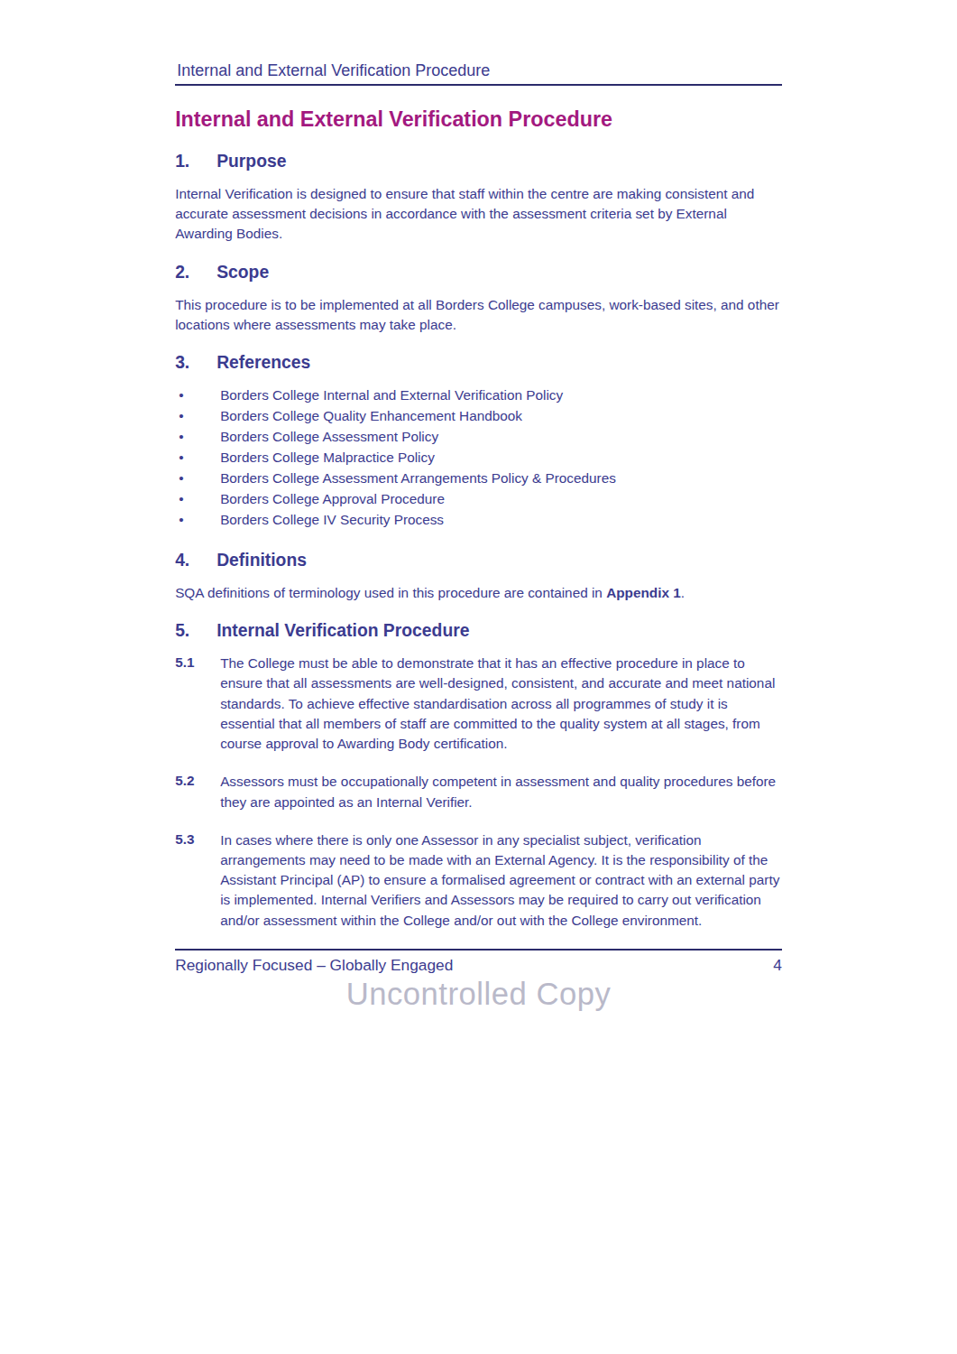Internal and External Verification Procedure
Internal and External Verification Procedure
1.
Purpose
Internal Verification is designed to ensure that staff within the centre are making consistent and accurate assessment decisions in accordance with the assessment criteria set by External Awarding Bodies.
2.
Scope
This procedure is to be implemented at all Borders College campuses, work-based sites, and other locations where assessments may take place.
3.
References
•Borders College Internal and External Verification Policy
•Borders College Quality Enhancement Handbook
•Borders College Assessment Policy
•Borders College Malpractice Policy
•Borders College Assessment Arrangements Policy & Procedures
•Borders College Approval Procedure
•Borders College IV Security Process
4.
Definitions
SQA definitions of terminology used in this procedure are contained in Appendix 1.
5.
Internal Verification Procedure
5.1
The College must be able to demonstrate that it has an effective procedure in place to ensure that all assessments are well-designed, consistent, and accurate and meet national standards. To achieve effective standardisation across all programmes of study it is essential that all members of staff are committed to the quality system at all stages, from course approval to Awarding Body certification.
5.2
Assessors must be occupationally competent in assessment and quality procedures before they are appointed as an Internal Verifier.
5.3
In cases where there is only one Assessor in any specialist subject, verification arrangements may need to be made with an External Agency. It is the responsibility of the Assistant Principal (AP) to ensure a formalised agreement or contract with an external party is implemented. Internal Verifiers and Assessors may be required to carry out verification and/or assessment within the College and/or out with the College environment.
Regionally Focused – Globally Engaged
4
Uncontrolled Copy